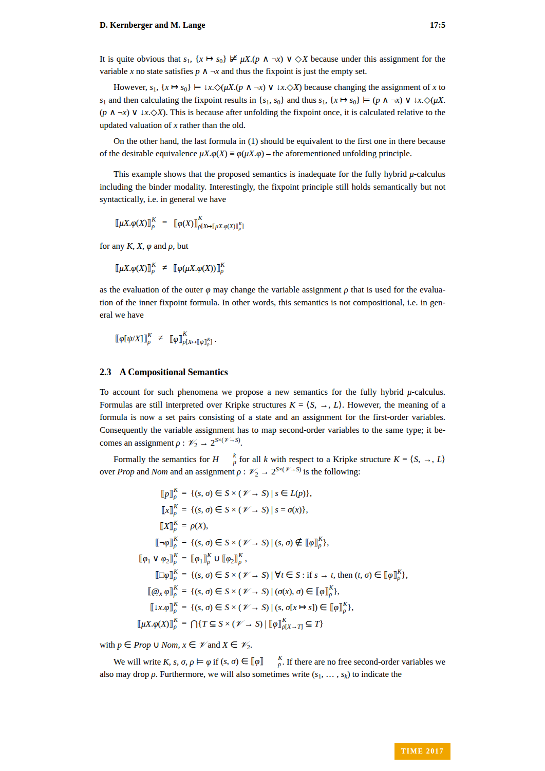D. Kernberger and M. Lange 17:5
It is quite obvious that s1, {x ↦ s0} ⊭̸ μX.(p ∧ ¬x) ∨ ◇X because under this assignment for the variable x no state satisfies p ∧ ¬x and thus the fixpoint is just the empty set.
However, s1, {x ↦ s0} ⊨ ↓x.◇(μX.(p ∧ ¬x) ∨ ↓x.◇X) because changing the assignment of x to s1 and then calculating the fixpoint results in {s1, s0} and thus s1, {x ↦ s0} ⊨ (p ∧ ¬x) ∨ ↓x.◇(μX.(p ∧ ¬x) ∨ ↓x.◇X). This is because after unfolding the fixpoint once, it is calculated relative to the updated valuation of x rather than the old.
On the other hand, the last formula in (1) should be equivalent to the first one in there because of the desirable equivalence μX.φ(X) ≡ φ(μX.φ) – the aforementioned unfolding principle.
This example shows that the proposed semantics is inadequate for the fully hybrid μ-calculus including the binder modality. Interestingly, the fixpoint principle still holds semantically but not syntactically, i.e. in general we have
| ⟦ μX . φ ( X )⟧ K ρ | = | ⟦ φ ( X )⟧ K ρ [ X ↦⟦ μX . φ ( X )⟧ K ρ ] |
for any K, X, φ and ρ, but
| ⟦ μX . φ ( X )⟧ K ρ | ≠ | ⟦ φ ( μX . φ ( X ))⟧ K ρ |
as the evaluation of the outer φ may change the variable assignment ρ that is used for the evaluation of the inner fixpoint formula. In other words, this semantics is not compositional, i.e. in general we have
| ⟦ φ [ ψ / X ]⟧ K ρ | ≠ | ⟦ φ ⟧ K ρ [ X ↦⟦ ψ ⟧ K ρ ] . |
2.3 A Compositional Semantics
To account for such phenomena we propose a new semantics for the fully hybrid μ-calculus. Formulas are still interpreted over Kripke structures K = ⟨S, →, L⟩. However, the meaning of a formula is now a set pairs consisting of a state and an assignment for the first-order variables. Consequently the variable assignment has to map second-order variables to the same type; it becomes an assignment ρ : 𝒱2 → 2S×(𝒱→S).
Formally the semantics for Hkμ for all k with respect to a Kripke structure K = ⟨S, →, L⟩ over Prop and Nom and an assignment ρ : 𝒱2 → 2S×(𝒱→S) is the following:
| ⟦ p ⟧ K ρ | = | {( s , σ ) ∈ S × ( 𝒱 → S ) / s ∈ L ( p )}, |
| ⟦ x ⟧ K ρ | = | {( s , σ ) ∈ S × ( 𝒱 → S ) / s = σ ( x )}, |
| ⟦ X ⟧ K ρ | = | ρ ( X ), |
| ⟦¬ φ ⟧ K ρ | = | {( s , σ ) ∈ S × ( 𝒱 → S ) / ( s , σ ) ∉ ⟦ φ ⟧ K ρ }, |
| ⟦ φ 1 ∨ φ 2 ⟧ K ρ | = | ⟦ φ 1 ⟧ K ρ ∪ ⟦ φ 2 ⟧ K ρ , |
| ⟦□ φ ⟧ K ρ | = | {( s , σ ) ∈ S × ( 𝒱 → S ) / ∀ t ∈ S : if s → t , then ( t , σ ) ∈ ⟦ φ ⟧ K ρ }, |
| ⟦@ x φ ⟧ K ρ | = | {( s , σ ) ∈ S × ( 𝒱 → S ) / ( σ ( x ), σ ) ∈ ⟦ φ ⟧ K ρ }, |
| ⟦↓ x . φ ⟧ K ρ | = | {( s , σ ) ∈ S × ( 𝒱 → S ) / ( s , σ [ x ↦ s ]) ∈ ⟦ φ ⟧ K ρ }, |
| ⟦ μX . φ ( X )⟧ K ρ | = | ⋂{ T ⊆ S × ( 𝒱 → S ) / ⟦ φ ⟧ K ρ [ X → T ] ⊆ T } |
with p ∈ Prop ∪ Nom, x ∈ 𝒱 and X ∈ 𝒱2.
We will write K, s, σ, ρ ⊨ φ if (s, σ) ∈ ⟦φ⟧Kρ. If there are no free second-order variables we also may drop ρ. Furthermore, we will also sometimes write (s1, … , sk) to indicate the
TIME 2017